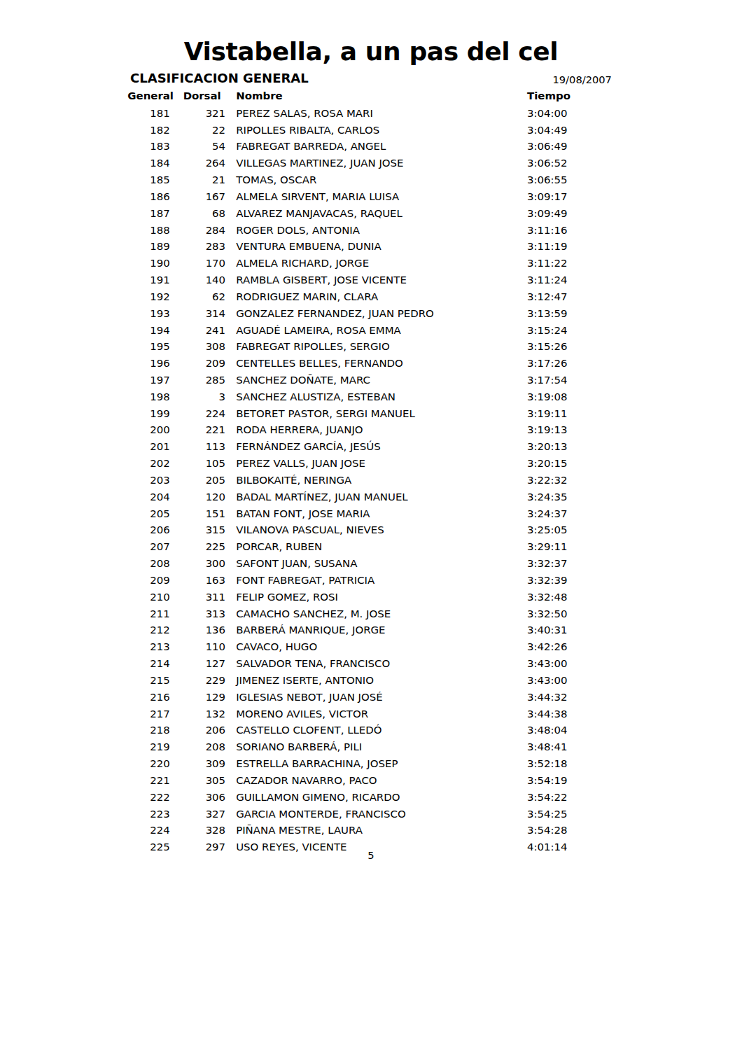Vistabella, a un pas del cel
CLASIFICACION GENERAL 19/08/2007
| General | Dorsal | Nombre | Tiempo |
| --- | --- | --- | --- |
| 181 | 321 | PEREZ SALAS, ROSA MARI | 3:04:00 |
| 182 | 22 | RIPOLLES RIBALTA, CARLOS | 3:04:49 |
| 183 | 54 | FABREGAT BARREDA, ANGEL | 3:06:49 |
| 184 | 264 | VILLEGAS MARTINEZ, JUAN JOSE | 3:06:52 |
| 185 | 21 | TOMAS, OSCAR | 3:06:55 |
| 186 | 167 | ALMELA SIRVENT, MARIA LUISA | 3:09:17 |
| 187 | 68 | ALVAREZ MANJAVACAS, RAQUEL | 3:09:49 |
| 188 | 284 | ROGER DOLS, ANTONIA | 3:11:16 |
| 189 | 283 | VENTURA EMBUENA, DUNIA | 3:11:19 |
| 190 | 170 | ALMELA RICHARD, JORGE | 3:11:22 |
| 191 | 140 | RAMBLA GISBERT, JOSE VICENTE | 3:11:24 |
| 192 | 62 | RODRIGUEZ MARIN, CLARA | 3:12:47 |
| 193 | 314 | GONZALEZ FERNANDEZ, JUAN PEDRO | 3:13:59 |
| 194 | 241 | AGUADÉ LAMEIRA, ROSA EMMA | 3:15:24 |
| 195 | 308 | FABREGAT RIPOLLES, SERGIO | 3:15:26 |
| 196 | 209 | CENTELLES BELLES, FERNANDO | 3:17:26 |
| 197 | 285 | SANCHEZ DOÑATE, MARC | 3:17:54 |
| 198 | 3 | SANCHEZ ALUSTIZA, ESTEBAN | 3:19:08 |
| 199 | 224 | BETORET PASTOR, SERGI MANUEL | 3:19:11 |
| 200 | 221 | RODA HERRERA, JUANJO | 3:19:13 |
| 201 | 113 | FERNÁNDEZ GARCÍA, JESÚS | 3:20:13 |
| 202 | 105 | PEREZ VALLS, JUAN JOSE | 3:20:15 |
| 203 | 205 | BILBOKAITÉ, NERINGA | 3:22:32 |
| 204 | 120 | BADAL MARTÍNEZ, JUAN MANUEL | 3:24:35 |
| 205 | 151 | BATAN FONT, JOSE MARIA | 3:24:37 |
| 206 | 315 | VILANOVA PASCUAL, NIEVES | 3:25:05 |
| 207 | 225 | PORCAR, RUBEN | 3:29:11 |
| 208 | 300 | SAFONT JUAN, SUSANA | 3:32:37 |
| 209 | 163 | FONT FABREGAT, PATRICIA | 3:32:39 |
| 210 | 311 | FELIP GOMEZ, ROSI | 3:32:48 |
| 211 | 313 | CAMACHO SANCHEZ, M. JOSE | 3:32:50 |
| 212 | 136 | BARBERÁ MANRIQUE, JORGE | 3:40:31 |
| 213 | 110 | CAVACO, HUGO | 3:42:26 |
| 214 | 127 | SALVADOR TENA, FRANCISCO | 3:43:00 |
| 215 | 229 | JIMENEZ ISERTE, ANTONIO | 3:43:00 |
| 216 | 129 | IGLESIAS NEBOT, JUAN JOSÉ | 3:44:32 |
| 217 | 132 | MORENO AVILES, VICTOR | 3:44:38 |
| 218 | 206 | CASTELLO CLOFENT, LLEDÓ | 3:48:04 |
| 219 | 208 | SORIANO BARBERÁ, PILI | 3:48:41 |
| 220 | 309 | ESTRELLA BARRACHINA, JOSEP | 3:52:18 |
| 221 | 305 | CAZADOR NAVARRO, PACO | 3:54:19 |
| 222 | 306 | GUILLAMON GIMENO, RICARDO | 3:54:22 |
| 223 | 327 | GARCIA MONTERDE, FRANCISCO | 3:54:25 |
| 224 | 328 | PIÑANA MESTRE, LAURA | 3:54:28 |
| 225 | 297 | USO REYES, VICENTE | 4:01:14 |
5